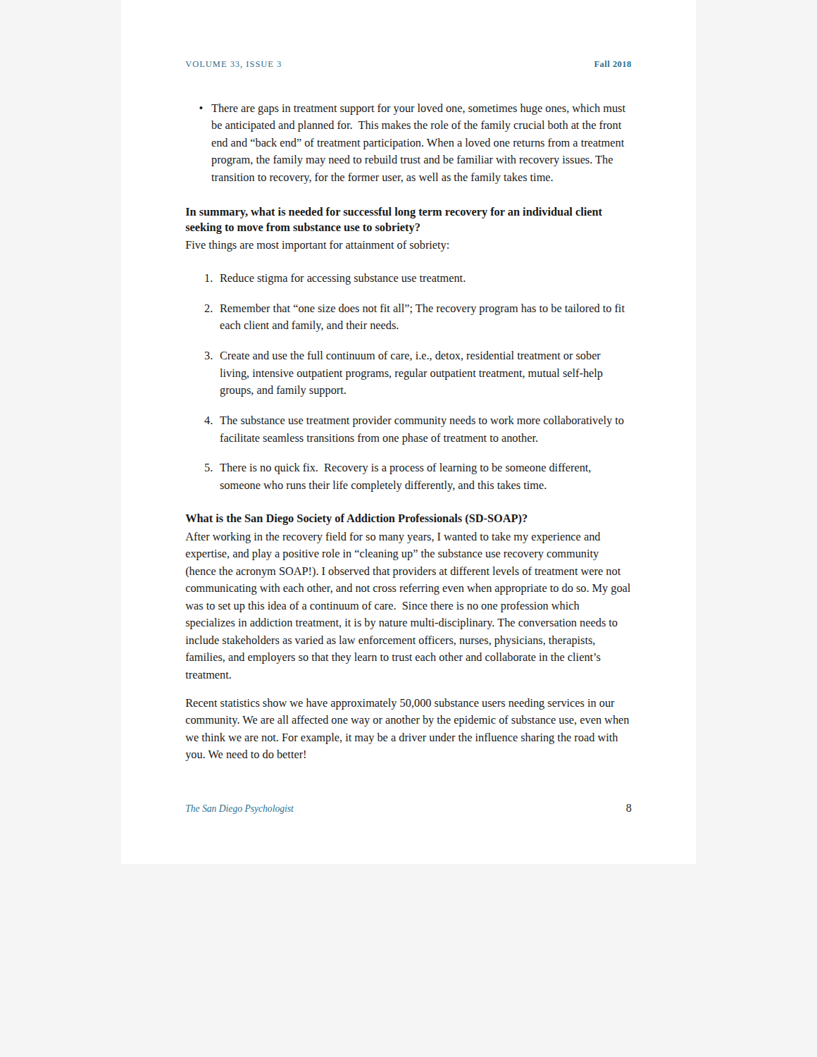Volume 33, Issue 3 Fall 2018
There are gaps in treatment support for your loved one, sometimes huge ones, which must be anticipated and planned for. This makes the role of the family crucial both at the front end and “back end” of treatment participation. When a loved one returns from a treatment program, the family may need to rebuild trust and be familiar with recovery issues. The transition to recovery, for the former user, as well as the family takes time.
In summary, what is needed for successful long term recovery for an individual client seeking to move from substance use to sobriety?
Five things are most important for attainment of sobriety:
Reduce stigma for accessing substance use treatment.
Remember that “one size does not fit all”; The recovery program has to be tailored to fit each client and family, and their needs.
Create and use the full continuum of care, i.e., detox, residential treatment or sober living, intensive outpatient programs, regular outpatient treatment, mutual self-help groups, and family support.
The substance use treatment provider community needs to work more collaboratively to facilitate seamless transitions from one phase of treatment to another.
There is no quick fix. Recovery is a process of learning to be someone different, someone who runs their life completely differently, and this takes time.
What is the San Diego Society of Addiction Professionals (SD-SOAP)?
After working in the recovery field for so many years, I wanted to take my experience and expertise, and play a positive role in “cleaning up” the substance use recovery community (hence the acronym SOAP!). I observed that providers at different levels of treatment were not communicating with each other, and not cross referring even when appropriate to do so. My goal was to set up this idea of a continuum of care. Since there is no one profession which specializes in addiction treatment, it is by nature multi-disciplinary. The conversation needs to include stakeholders as varied as law enforcement officers, nurses, physicians, therapists, families, and employers so that they learn to trust each other and collaborate in the client’s treatment.
Recent statistics show we have approximately 50,000 substance users needing services in our community. We are all affected one way or another by the epidemic of substance use, even when we think we are not. For example, it may be a driver under the influence sharing the road with you. We need to do better!
The San Diego Psychologist 8